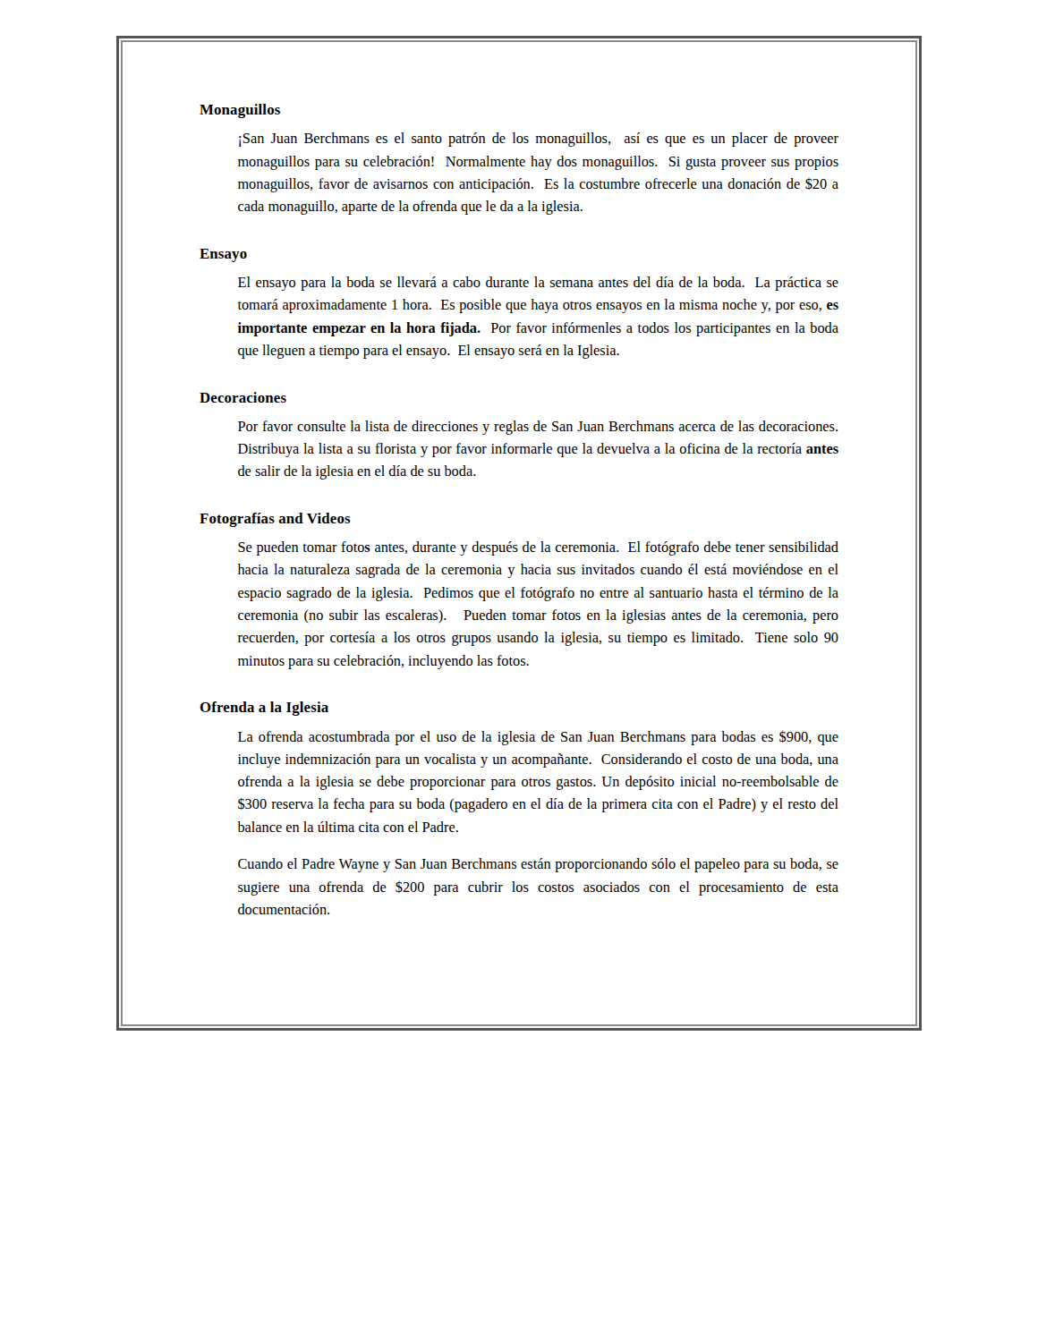Monaguillos
¡San Juan Berchmans es el santo patrón de los monaguillos, así es que es un placer de proveer monaguillos para su celebración! Normalmente hay dos monaguillos. Si gusta proveer sus propios monaguillos, favor de avisarnos con anticipación. Es la costumbre ofrecerle una donación de $20 a cada monaguillo, aparte de la ofrenda que le da a la iglesia.
Ensayo
El ensayo para la boda se llevará a cabo durante la semana antes del día de la boda. La práctica se tomará aproximadamente 1 hora. Es posible que haya otros ensayos en la misma noche y, por eso, es importante empezar en la hora fijada. Por favor infórmenles a todos los participantes en la boda que lleguen a tiempo para el ensayo. El ensayo será en la Iglesia.
Decoraciones
Por favor consulte la lista de direcciones y reglas de San Juan Berchmans acerca de las decoraciones. Distribuya la lista a su florista y por favor informarle que la devuelva a la oficina de la rectoría antes de salir de la iglesia en el día de su boda.
Fotografías and Videos
Se pueden tomar fotos antes, durante y después de la ceremonia. El fotógrafo debe tener sensibilidad hacia la naturaleza sagrada de la ceremonia y hacia sus invitados cuando él está moviéndose en el espacio sagrado de la iglesia. Pedimos que el fotógrafo no entre al santuario hasta el término de la ceremonia (no subir las escaleras). Pueden tomar fotos en la iglesias antes de la ceremonia, pero recuerden, por cortesía a los otros grupos usando la iglesia, su tiempo es limitado. Tiene solo 90 minutos para su celebración, incluyendo las fotos.
Ofrenda a la Iglesia
La ofrenda acostumbrada por el uso de la iglesia de San Juan Berchmans para bodas es $900, que incluye indemnización para un vocalista y un acompañante. Considerando el costo de una boda, una ofrenda a la iglesia se debe proporcionar para otros gastos. Un depósito inicial no-reembolsable de $300 reserva la fecha para su boda (pagadero en el día de la primera cita con el Padre) y el resto del balance en la última cita con el Padre.
Cuando el Padre Wayne y San Juan Berchmans están proporcionando sólo el papeleo para su boda, se sugiere una ofrenda de $200 para cubrir los costos asociados con el procesamiento de esta documentación.